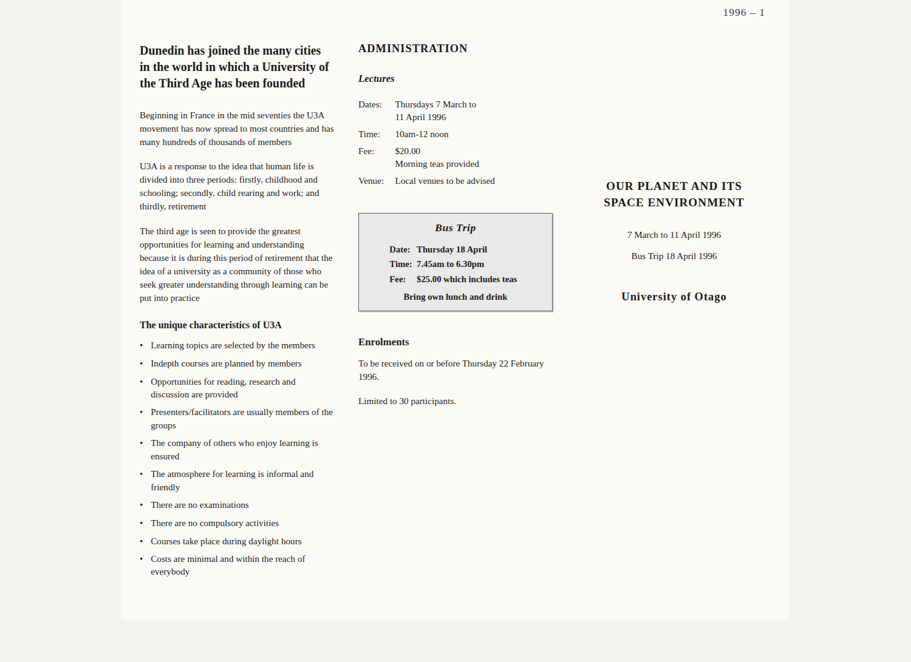1996 – 1
Dunedin has joined the many cities in the world in which a University of the Third Age has been founded
Beginning in France in the mid seventies the U3A movement has now spread to most countries and has many hundreds of thousands of members
U3A is a response to the idea that human life is divided into three periods: firstly, childhood and schooling; secondly, child rearing and work; and thirdly, retirement
The third age is seen to provide the greatest opportunities for learning and understanding because it is during this period of retirement that the idea of a university as a community of those who seek greater understanding through learning can be put into practice
The unique characteristics of U3A
Learning topics are selected by the members
Indepth courses are planned by members
Opportunities for reading, research and discussion are provided
Presenters/facilitators are usually members of the groups
The company of others who enjoy learning is ensured
The atmosphere for learning is informal and friendly
There are no examinations
There are no compulsory activities
Courses take place during daylight hours
Costs are minimal and within the reach of everybody
ADMINISTRATION
Lectures
| Dates: | Thursdays 7 March to 11 April 1996 |
| Time: | 10am-12 noon |
| Fee: | $20.00 Morning teas provided |
| Venue: | Local venues to be advised |
Bus Trip
| Date: | Thursday 18 April |
| Time: | 7.45am to 6.30pm |
| Fee: | $25.00 which includes teas |
Bring own lunch and drink
Enrolments
To be received on or before Thursday 22 February 1996.
Limited to 30 participants.
OUR PLANET AND ITS
SPACE ENVIRONMENT
7 March to 11 April 1996
Bus Trip 18 April 1996
University of Otago